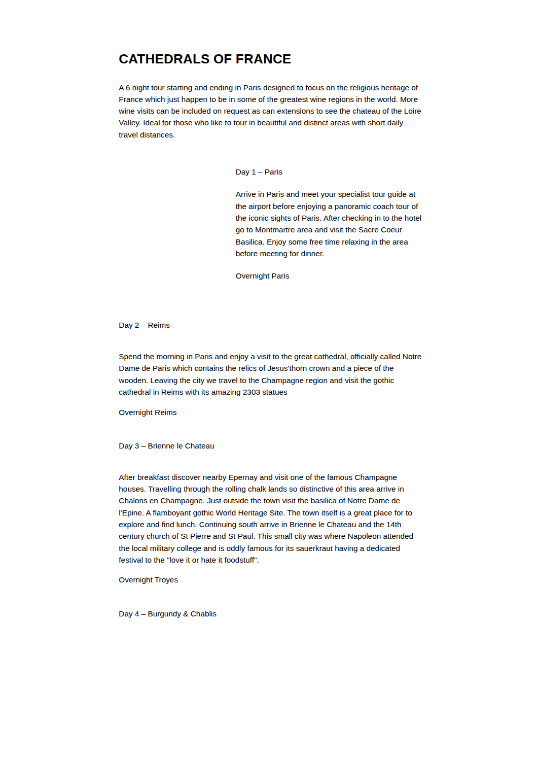CATHEDRALS OF FRANCE
A 6 night tour starting and ending in Paris designed to focus on the religious heritage of France which just happen to be in some of the greatest wine regions in the world. More wine visits can be included on request as can extensions to see the chateau of the Loire Valley. Ideal for those who like to tour in beautiful and distinct areas with short daily travel distances.
Day 1 – Paris
Arrive in Paris and meet your specialist tour guide at the airport before enjoying a panoramic coach tour of the iconic sights of Paris. After checking in to the hotel go to Montmartre area and visit the Sacre Coeur Basilica. Enjoy some free time relaxing in the area before meeting for dinner.
Overnight Paris
Day 2 – Reims
Spend the morning in Paris and enjoy a visit to the great cathedral, officially called Notre Dame de Paris which contains the relics of Jesus'thorn crown and a piece of the wooden. Leaving the city we travel to the Champagne region and visit the gothic cathedral in Reims with its amazing 2303 statues
Overnight Reims
Day 3 – Brienne le Chateau
After breakfast discover nearby Epernay and visit one of the famous Champagne houses. Travelling through the rolling chalk lands so distinctive of this area arrive in Chalons en Champagne. Just outside the town visit the basilica of Notre Dame de l'Epine. A flamboyant gothic World Heritage Site. The town itself is a great place for to explore and find lunch. Continuing south arrive in Brienne le Chateau and the 14th century church of St Pierre and St Paul. This small city was where Napoleon attended the local military college and is oddly famous for its sauerkraut having a dedicated festival to the "love it or hate it foodstuff".
Overnight Troyes
Day 4 – Burgundy & Chablis